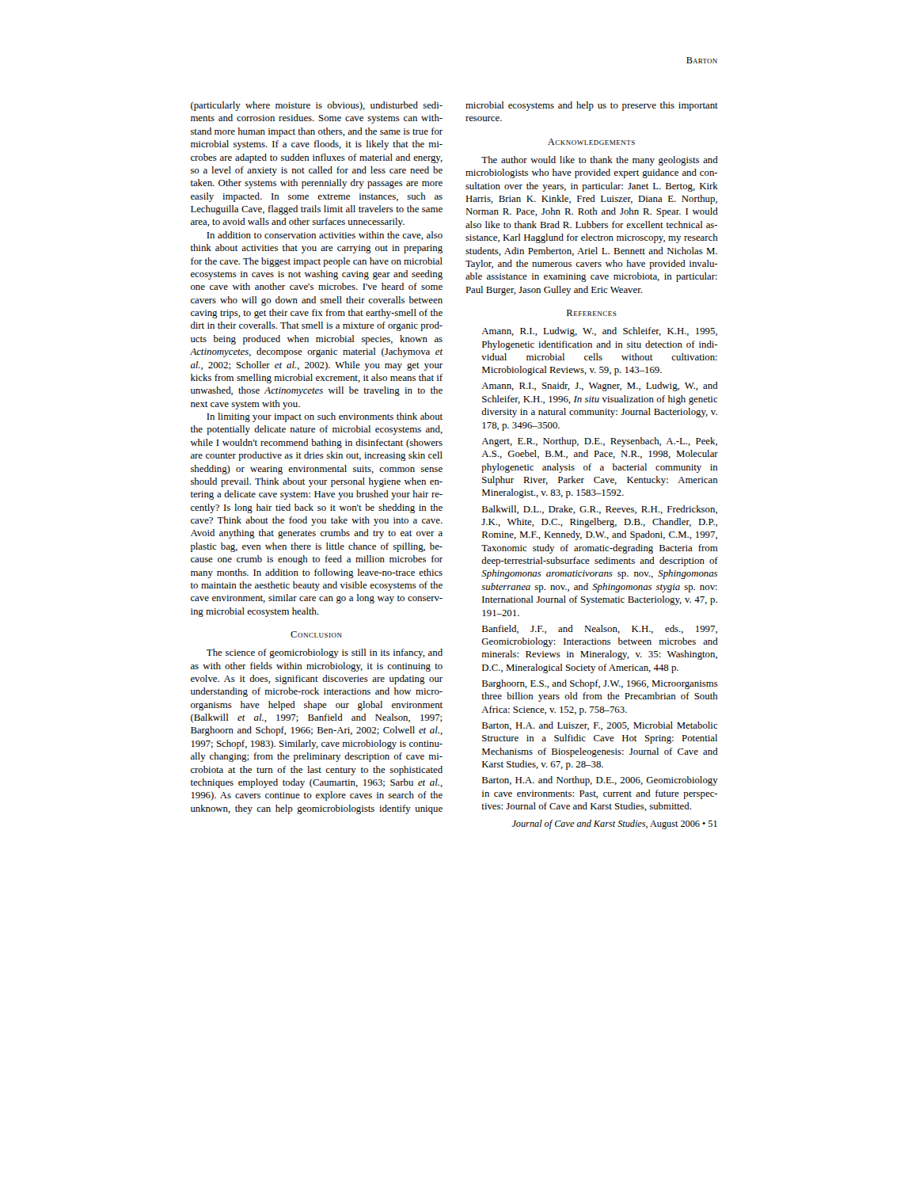Barton
(particularly where moisture is obvious), undisturbed sediments and corrosion residues. Some cave systems can withstand more human impact than others, and the same is true for microbial systems. If a cave floods, it is likely that the microbes are adapted to sudden influxes of material and energy, so a level of anxiety is not called for and less care need be taken. Other systems with perennially dry passages are more easily impacted. In some extreme instances, such as Lechuguilla Cave, flagged trails limit all travelers to the same area, to avoid walls and other surfaces unnecessarily.
In addition to conservation activities within the cave, also think about activities that you are carrying out in preparing for the cave. The biggest impact people can have on microbial ecosystems in caves is not washing caving gear and seeding one cave with another cave's microbes. I've heard of some cavers who will go down and smell their coveralls between caving trips, to get their cave fix from that earthy-smell of the dirt in their coveralls. That smell is a mixture of organic products being produced when microbial species, known as Actinomycetes, decompose organic material (Jachymova et al., 2002; Scholler et al., 2002). While you may get your kicks from smelling microbial excrement, it also means that if unwashed, those Actinomycetes will be traveling in to the next cave system with you.
In limiting your impact on such environments think about the potentially delicate nature of microbial ecosystems and, while I wouldn't recommend bathing in disinfectant (showers are counter productive as it dries skin out, increasing skin cell shedding) or wearing environmental suits, common sense should prevail. Think about your personal hygiene when entering a delicate cave system: Have you brushed your hair recently? Is long hair tied back so it won't be shedding in the cave? Think about the food you take with you into a cave. Avoid anything that generates crumbs and try to eat over a plastic bag, even when there is little chance of spilling, because one crumb is enough to feed a million microbes for many months. In addition to following leave-no-trace ethics to maintain the aesthetic beauty and visible ecosystems of the cave environment, similar care can go a long way to conserving microbial ecosystem health.
Conclusion
The science of geomicrobiology is still in its infancy, and as with other fields within microbiology, it is continuing to evolve. As it does, significant discoveries are updating our understanding of microbe-rock interactions and how microorganisms have helped shape our global environment (Balkwill et al., 1997; Banfield and Nealson, 1997; Barghoorn and Schopf, 1966; Ben-Ari, 2002; Colwell et al., 1997; Schopf, 1983). Similarly, cave microbiology is continually changing; from the preliminary description of cave microbiota at the turn of the last century to the sophisticated techniques employed today (Caumartin, 1963; Sarbu et al., 1996). As cavers continue to explore caves in search of the unknown, they can help geomicrobiologists identify unique microbial ecosystems and help us to preserve this important resource.
Acknowledgements
The author would like to thank the many geologists and microbiologists who have provided expert guidance and consultation over the years, in particular: Janet L. Bertog, Kirk Harris, Brian K. Kinkle, Fred Luiszer, Diana E. Northup, Norman R. Pace, John R. Roth and John R. Spear. I would also like to thank Brad R. Lubbers for excellent technical assistance, Karl Hagglund for electron microscopy, my research students, Adin Pemberton, Ariel L. Bennett and Nicholas M. Taylor, and the numerous cavers who have provided invaluable assistance in examining cave microbiota, in particular: Paul Burger, Jason Gulley and Eric Weaver.
References
Amann, R.I., Ludwig, W., and Schleifer, K.H., 1995, Phylogenetic identification and in situ detection of individual microbial cells without cultivation: Microbiological Reviews, v. 59, p. 143–169.
Amann, R.I., Snaidr, J., Wagner, M., Ludwig, W., and Schleifer, K.H., 1996, In situ visualization of high genetic diversity in a natural community: Journal Bacteriology, v. 178, p. 3496–3500.
Angert, E.R., Northup, D.E., Reysenbach, A.-L., Peek, A.S., Goebel, B.M., and Pace, N.R., 1998, Molecular phylogenetic analysis of a bacterial community in Sulphur River, Parker Cave, Kentucky: American Mineralogist., v. 83, p. 1583–1592.
Balkwill, D.L., Drake, G.R., Reeves, R.H., Fredrickson, J.K., White, D.C., Ringelberg, D.B., Chandler, D.P., Romine, M.F., Kennedy, D.W., and Spadoni, C.M., 1997, Taxonomic study of aromatic-degrading Bacteria from deep-terrestrial-subsurface sediments and description of Sphingomonas aromaticivorans sp. nov., Sphingomonas subterranea sp. nov., and Sphingomonas stygia sp. nov: International Journal of Systematic Bacteriology, v. 47, p. 191–201.
Banfield, J.F., and Nealson, K.H., eds., 1997, Geomicrobiology: Interactions between microbes and minerals: Reviews in Mineralogy, v. 35: Washington, D.C., Mineralogical Society of American, 448 p.
Barghoorn, E.S., and Schopf, J.W., 1966, Microorganisms three billion years old from the Precambrian of South Africa: Science, v. 152, p. 758–763.
Barton, H.A. and Luiszer, F., 2005, Microbial Metabolic Structure in a Sulfidic Cave Hot Spring: Potential Mechanisms of Biospeleogenesis: Journal of Cave and Karst Studies, v. 67, p. 28–38.
Barton, H.A. and Northup, D.E., 2006, Geomicrobiology in cave environments: Past, current and future perspectives: Journal of Cave and Karst Studies, submitted.
Journal of Cave and Karst Studies, August 2006 • 51